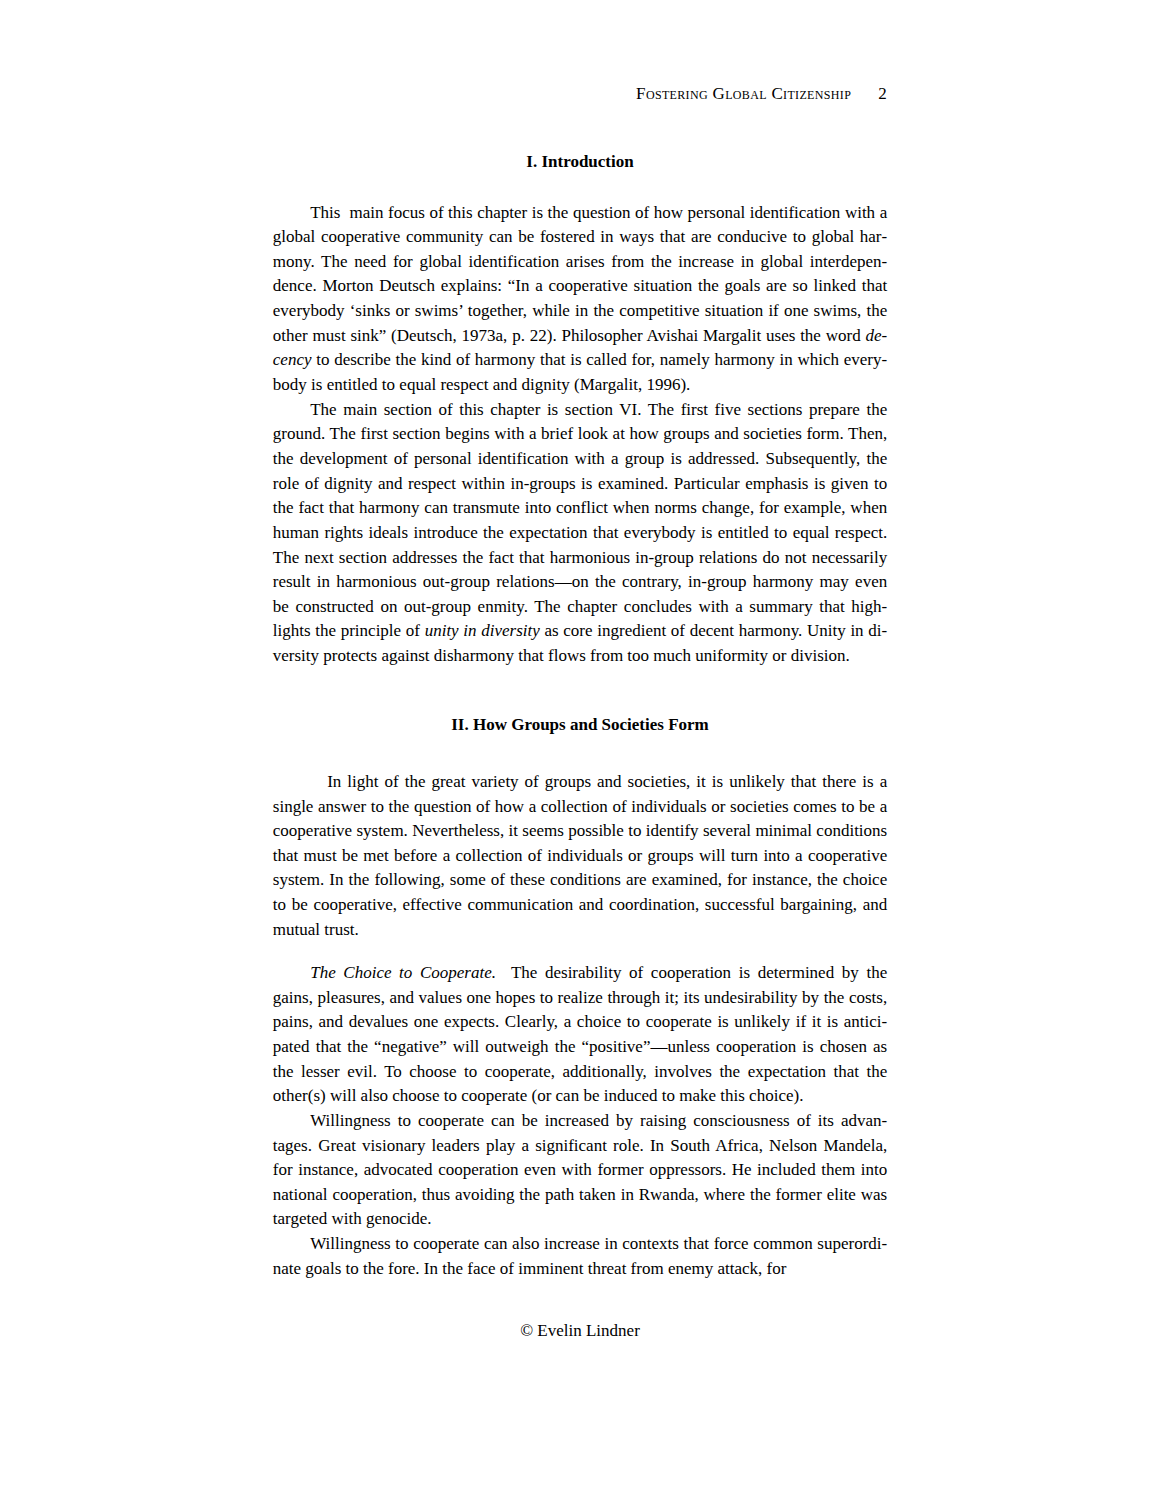Fostering Global Citizenship2
I. Introduction
This main focus of this chapter is the question of how personal identification with a global cooperative community can be fostered in ways that are conducive to global harmony. The need for global identification arises from the increase in global interdependence. Morton Deutsch explains: “In a cooperative situation the goals are so linked that everybody ‘sinks or swims’ together, while in the competitive situation if one swims, the other must sink” (Deutsch, 1973a, p. 22). Philosopher Avishai Margalit uses the word decency to describe the kind of harmony that is called for, namely harmony in which everybody is entitled to equal respect and dignity (Margalit, 1996).
The main section of this chapter is section VI. The first five sections prepare the ground. The first section begins with a brief look at how groups and societies form. Then, the development of personal identification with a group is addressed. Subsequently, the role of dignity and respect within in-groups is examined. Particular emphasis is given to the fact that harmony can transmute into conflict when norms change, for example, when human rights ideals introduce the expectation that everybody is entitled to equal respect. The next section addresses the fact that harmonious in-group relations do not necessarily result in harmonious out-group relations—on the contrary, in-group harmony may even be constructed on out-group enmity. The chapter concludes with a summary that highlights the principle of unity in diversity as core ingredient of decent harmony. Unity in diversity protects against disharmony that flows from too much uniformity or division.
II. How Groups and Societies Form
In light of the great variety of groups and societies, it is unlikely that there is a single answer to the question of how a collection of individuals or societies comes to be a cooperative system. Nevertheless, it seems possible to identify several minimal conditions that must be met before a collection of individuals or groups will turn into a cooperative system. In the following, some of these conditions are examined, for instance, the choice to be cooperative, effective communication and coordination, successful bargaining, and mutual trust.
The Choice to Cooperate. The desirability of cooperation is determined by the gains, pleasures, and values one hopes to realize through it; its undesirability by the costs, pains, and devalues one expects. Clearly, a choice to cooperate is unlikely if it is anticipated that the “negative” will outweigh the “positive”—unless cooperation is chosen as the lesser evil. To choose to cooperate, additionally, involves the expectation that the other(s) will also choose to cooperate (or can be induced to make this choice).
Willingness to cooperate can be increased by raising consciousness of its advantages. Great visionary leaders play a significant role. In South Africa, Nelson Mandela, for instance, advocated cooperation even with former oppressors. He included them into national cooperation, thus avoiding the path taken in Rwanda, where the former elite was targeted with genocide.
Willingness to cooperate can also increase in contexts that force common superordinate goals to the fore. In the face of imminent threat from enemy attack, for
© Evelin Lindner